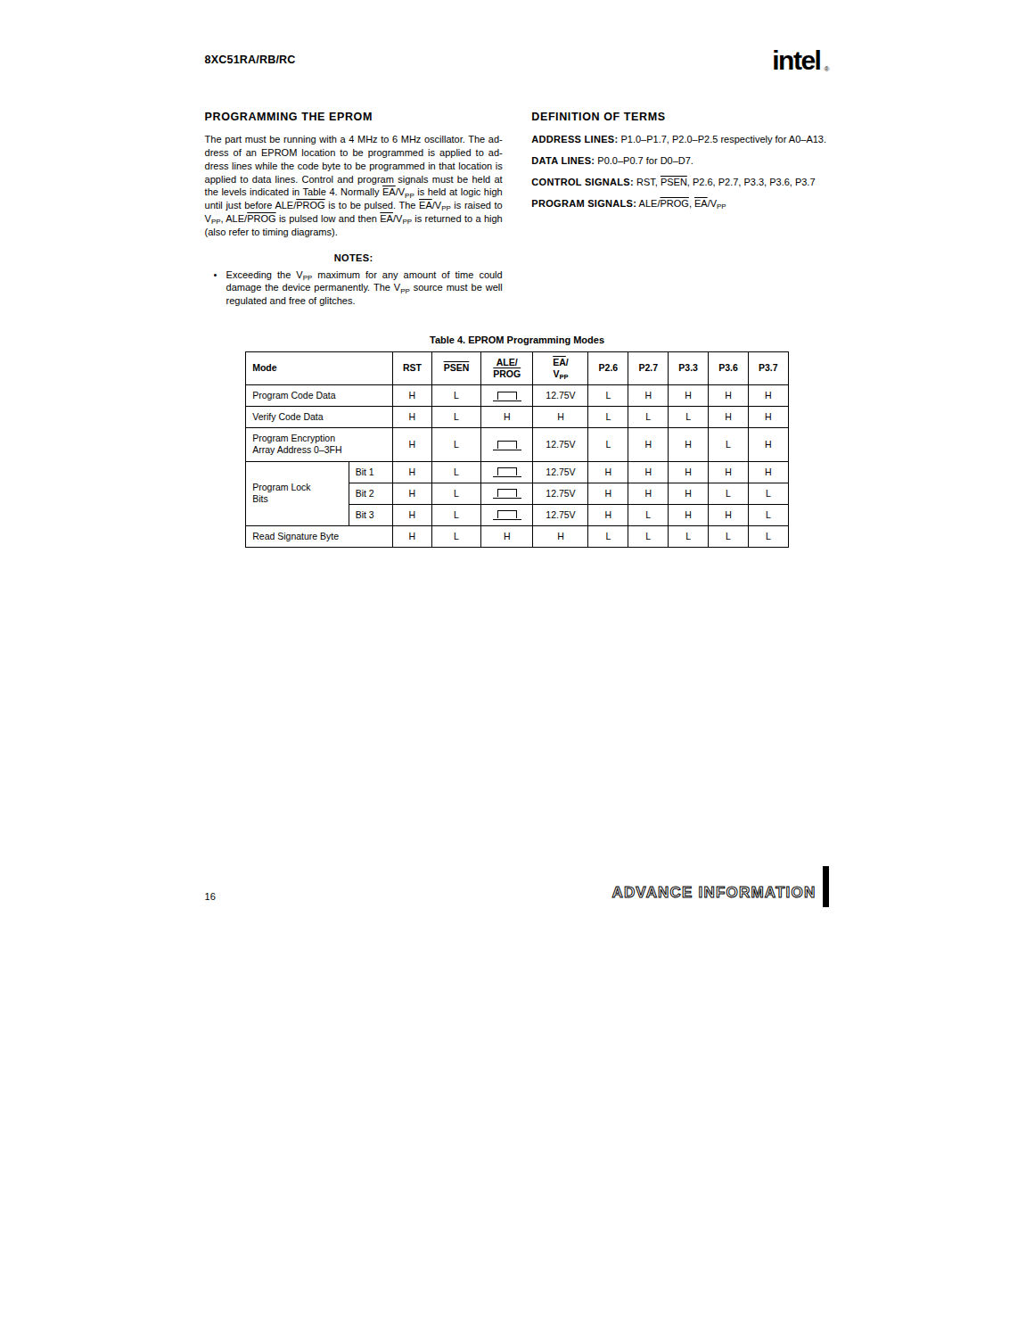8XC51RA/RB/RC
intel®
PROGRAMMING THE EPROM
The part must be running with a 4 MHz to 6 MHz oscillator. The address of an EPROM location to be programmed is applied to address lines while the code byte to be programmed in that location is applied to data lines. Control and program signals must be held at the levels indicated in Table 4. Normally EA/VPP is held at logic high until just before ALE/PROG is to be pulsed. The EA/VPP is raised to VPP, ALE/PROG is pulsed low and then EA/VPP is returned to a high (also refer to timing diagrams).
NOTES:
Exceeding the VPP maximum for any amount of time could damage the device permanently. The VPP source must be well regulated and free of glitches.
DEFINITION OF TERMS
ADDRESS LINES: P1.0–P1.7, P2.0–P2.5 respectively for A0–A13.
DATA LINES: P0.0–P0.7 for D0–D7.
CONTROL SIGNALS: RST, PSEN, P2.6, P2.7, P3.3, P3.6, P3.7
PROGRAM SIGNALS: ALE/PROG, EA/VPP
Table 4. EPROM Programming Modes
| Mode | RST | PSEN | ALE/ PROG | EA / V PP | P2.6 | P2.7 | P3.3 | P3.6 | P3.7 |
| --- | --- | --- | --- | --- | --- | --- | --- | --- | --- |
| Program Code Data | H | L | | 12.75V | L | H | H | H | H |
| Verify Code Data | H | L | H | H | L | L | L | H | H |
| Program Encryption Array Address 0–3FH | H | L | | 12.75V | L | H | H | L | H |
| Program Lock Bits | Bit 1 | H | L | | 12.75V | H | H | H | H | H |
| Bit 2 | H | L | | 12.75V | H | H | H | L | L |
| Bit 3 | H | L | | 12.75V | H | L | H | H | L |
| Read Signature Byte | H | L | H | H | L | L | L | L | L |
16
ADVANCE INFORMATION